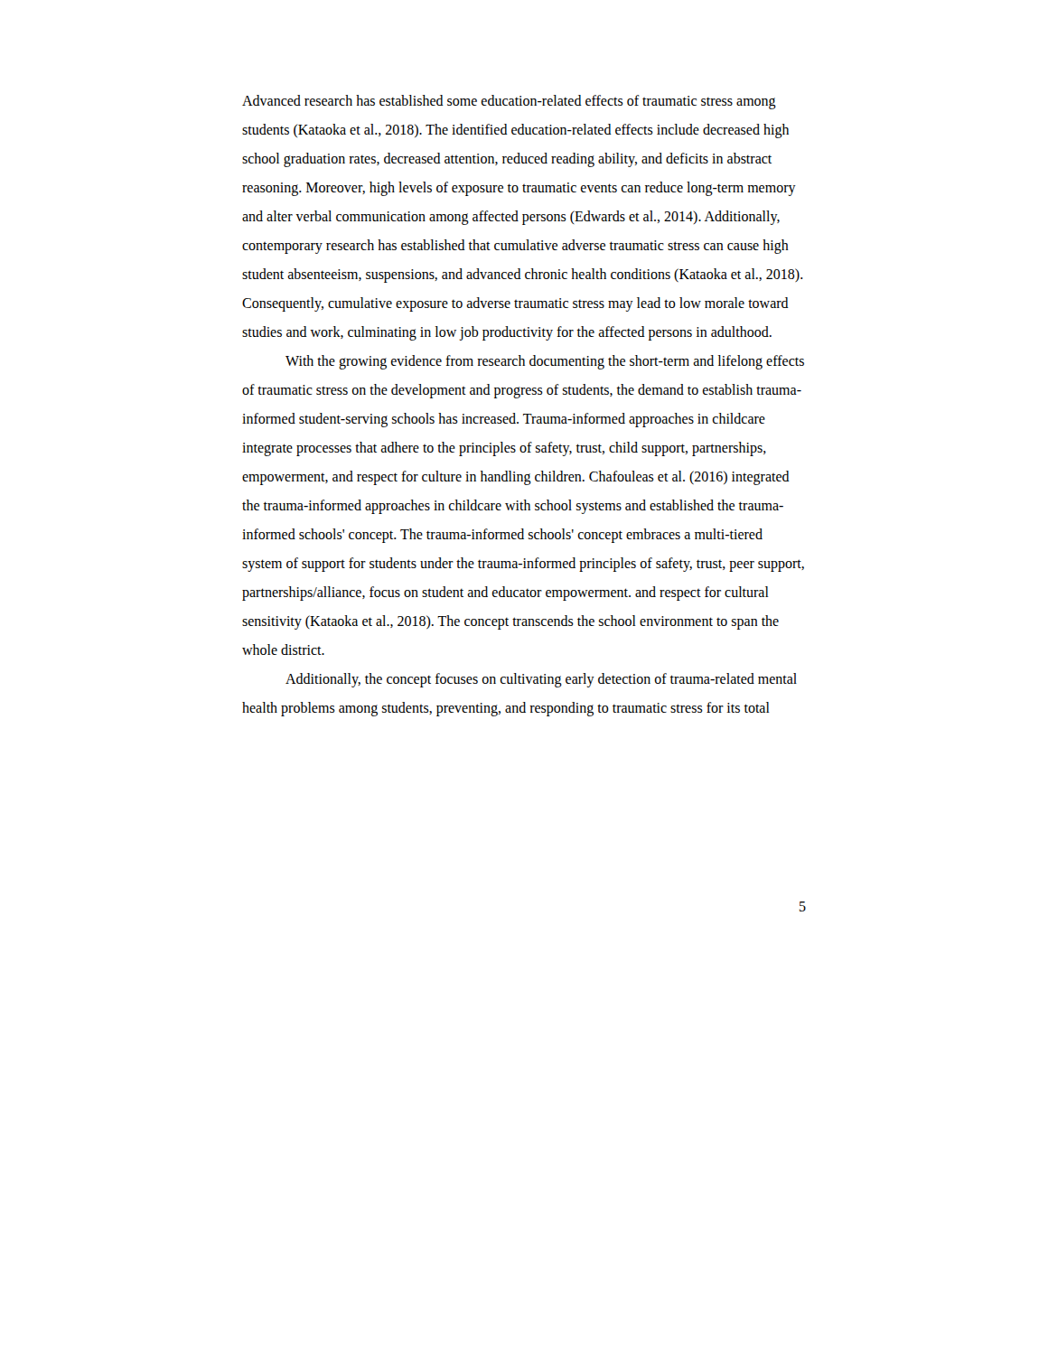Advanced research has established some education-related effects of traumatic stress among students (Kataoka et al., 2018). The identified education-related effects include decreased high school graduation rates, decreased attention, reduced reading ability, and deficits in abstract reasoning. Moreover, high levels of exposure to traumatic events can reduce long-term memory and alter verbal communication among affected persons (Edwards et al., 2014). Additionally, contemporary research has established that cumulative adverse traumatic stress can cause high student absenteeism, suspensions, and advanced chronic health conditions (Kataoka et al., 2018). Consequently, cumulative exposure to adverse traumatic stress may lead to low morale toward studies and work, culminating in low job productivity for the affected persons in adulthood.
With the growing evidence from research documenting the short-term and lifelong effects of traumatic stress on the development and progress of students, the demand to establish trauma-informed student-serving schools has increased. Trauma-informed approaches in childcare integrate processes that adhere to the principles of safety, trust, child support, partnerships, empowerment, and respect for culture in handling children. Chafouleas et al. (2016) integrated the trauma-informed approaches in childcare with school systems and established the trauma-informed schools' concept. The trauma-informed schools' concept embraces a multi-tiered system of support for students under the trauma-informed principles of safety, trust, peer support, partnerships/alliance, focus on student and educator empowerment. and respect for cultural sensitivity (Kataoka et al., 2018). The concept transcends the school environment to span the whole district.
Additionally, the concept focuses on cultivating early detection of trauma-related mental health problems among students, preventing, and responding to traumatic stress for its total
5